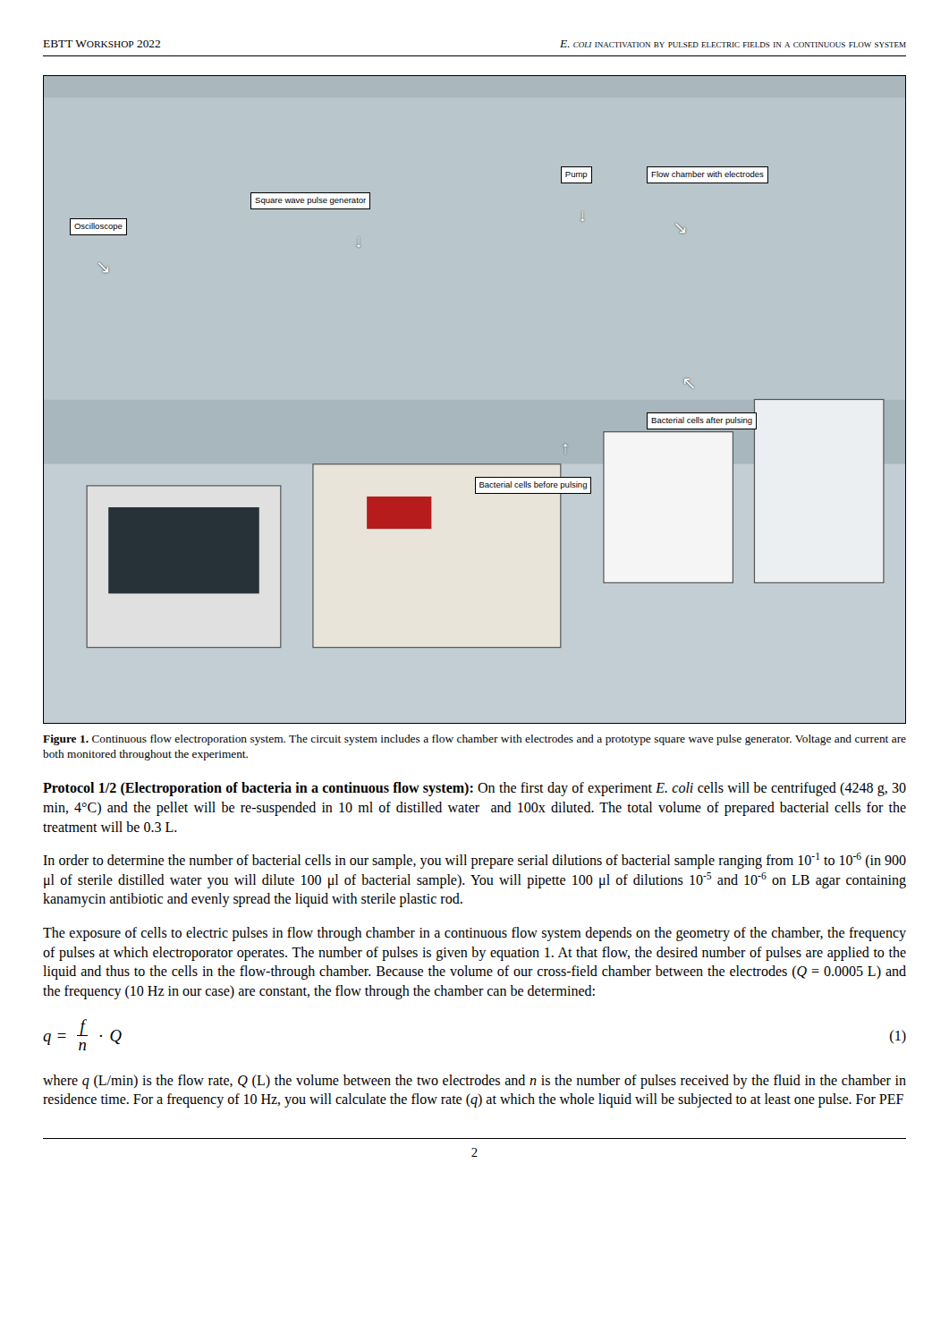EBTT WORKSHOP 2022
E. coli inactivation by pulsed electric fields in a continuous flow system
Oscilloscope
↘
Square wave pulse generator
↓
Pump
↓
Flow chamber with electrodes
↘
Bacterial cells after pulsing
↖
Bacterial cells before pulsing
↑
Figure 1. Continuous flow electroporation system. The circuit system includes a flow chamber with electrodes and a prototype square wave pulse generator. Voltage and current are both monitored throughout the experiment.
Protocol 1/2 (Electroporation of bacteria in a continuous flow system): On the first day of experiment E. coli cells will be centrifuged (4248 g, 30 min, 4°C) and the pellet will be re-suspended in 10 ml of distilled water and 100x diluted. The total volume of prepared bacterial cells for the treatment will be 0.3 L.
In order to determine the number of bacterial cells in our sample, you will prepare serial dilutions of bacterial sample ranging from 10-1 to 10-6 (in 900 μl of sterile distilled water you will dilute 100 μl of bacterial sample). You will pipette 100 μl of dilutions 10-5 and 10-6 on LB agar containing kanamycin antibiotic and evenly spread the liquid with sterile plastic rod.
The exposure of cells to electric pulses in flow through chamber in a continuous flow system depends on the geometry of the chamber, the frequency of pulses at which electroporator operates. The number of pulses is given by equation 1. At that flow, the desired number of pulses are applied to the liquid and thus to the cells in the flow-through chamber. Because the volume of our cross-field chamber between the electrodes (Q = 0.0005 L) and the frequency (10 Hz in our case) are constant, the flow through the chamber can be determined:
q = f n · Q
(1)
where q (L/min) is the flow rate, Q (L) the volume between the two electrodes and n is the number of pulses received by the fluid in the chamber in residence time. For a frequency of 10 Hz, you will calculate the flow rate (q) at which the whole liquid will be subjected to at least one pulse. For PEF
2